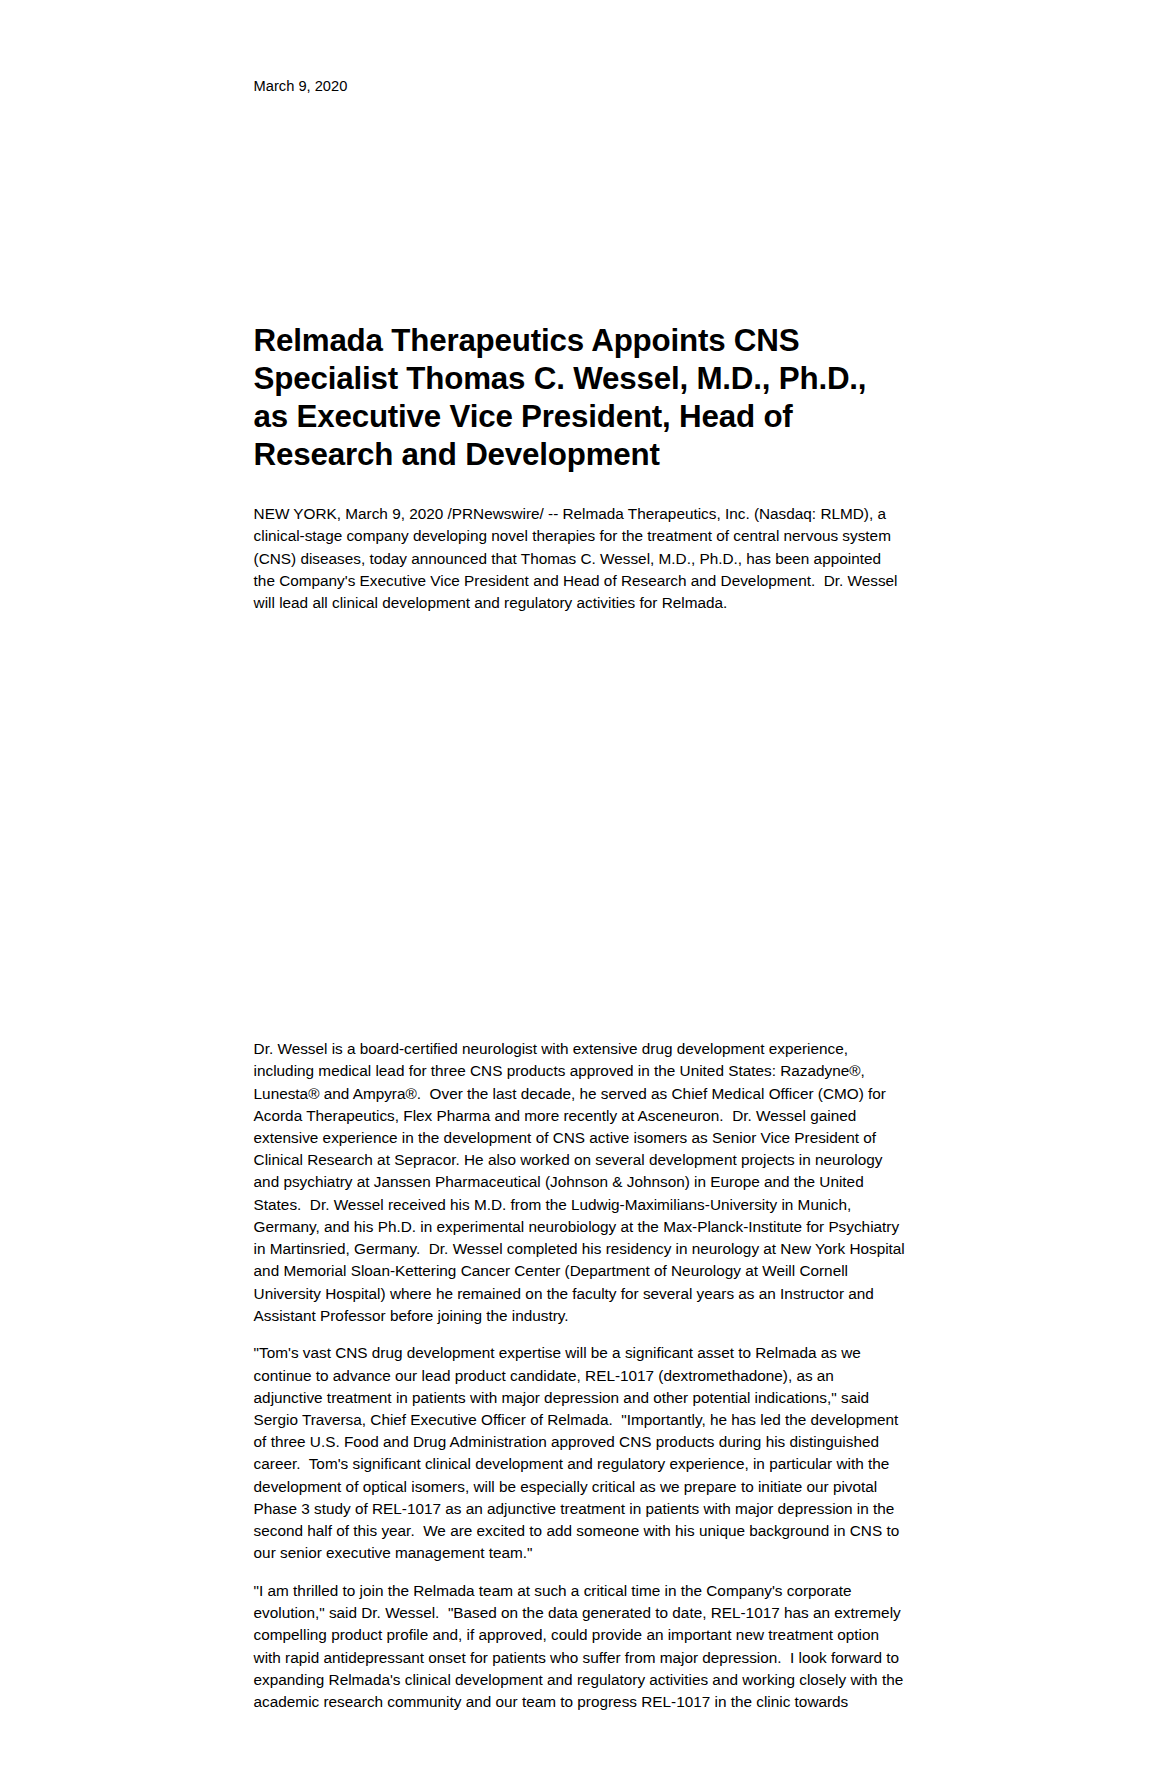March 9, 2020
Relmada Therapeutics Appoints CNS Specialist Thomas C. Wessel, M.D., Ph.D., as Executive Vice President, Head of Research and Development
NEW YORK, March 9, 2020 /PRNewswire/ -- Relmada Therapeutics, Inc. (Nasdaq: RLMD), a clinical-stage company developing novel therapies for the treatment of central nervous system (CNS) diseases, today announced that Thomas C. Wessel, M.D., Ph.D., has been appointed the Company's Executive Vice President and Head of Research and Development. Dr. Wessel will lead all clinical development and regulatory activities for Relmada.
Dr. Wessel is a board-certified neurologist with extensive drug development experience, including medical lead for three CNS products approved in the United States: Razadyne®, Lunesta® and Ampyra®. Over the last decade, he served as Chief Medical Officer (CMO) for Acorda Therapeutics, Flex Pharma and more recently at Asceneuron. Dr. Wessel gained extensive experience in the development of CNS active isomers as Senior Vice President of Clinical Research at Sepracor. He also worked on several development projects in neurology and psychiatry at Janssen Pharmaceutical (Johnson & Johnson) in Europe and the United States. Dr. Wessel received his M.D. from the Ludwig-Maximilians-University in Munich, Germany, and his Ph.D. in experimental neurobiology at the Max-Planck-Institute for Psychiatry in Martinsried, Germany. Dr. Wessel completed his residency in neurology at New York Hospital and Memorial Sloan-Kettering Cancer Center (Department of Neurology at Weill Cornell University Hospital) where he remained on the faculty for several years as an Instructor and Assistant Professor before joining the industry.
"Tom's vast CNS drug development expertise will be a significant asset to Relmada as we continue to advance our lead product candidate, REL-1017 (dextromethadone), as an adjunctive treatment in patients with major depression and other potential indications," said Sergio Traversa, Chief Executive Officer of Relmada. "Importantly, he has led the development of three U.S. Food and Drug Administration approved CNS products during his distinguished career. Tom's significant clinical development and regulatory experience, in particular with the development of optical isomers, will be especially critical as we prepare to initiate our pivotal Phase 3 study of REL-1017 as an adjunctive treatment in patients with major depression in the second half of this year. We are excited to add someone with his unique background in CNS to our senior executive management team."
"I am thrilled to join the Relmada team at such a critical time in the Company's corporate evolution," said Dr. Wessel. "Based on the data generated to date, REL-1017 has an extremely compelling product profile and, if approved, could provide an important new treatment option with rapid antidepressant onset for patients who suffer from major depression. I look forward to expanding Relmada's clinical development and regulatory activities and working closely with the academic research community and our team to progress REL-1017 in the clinic towards